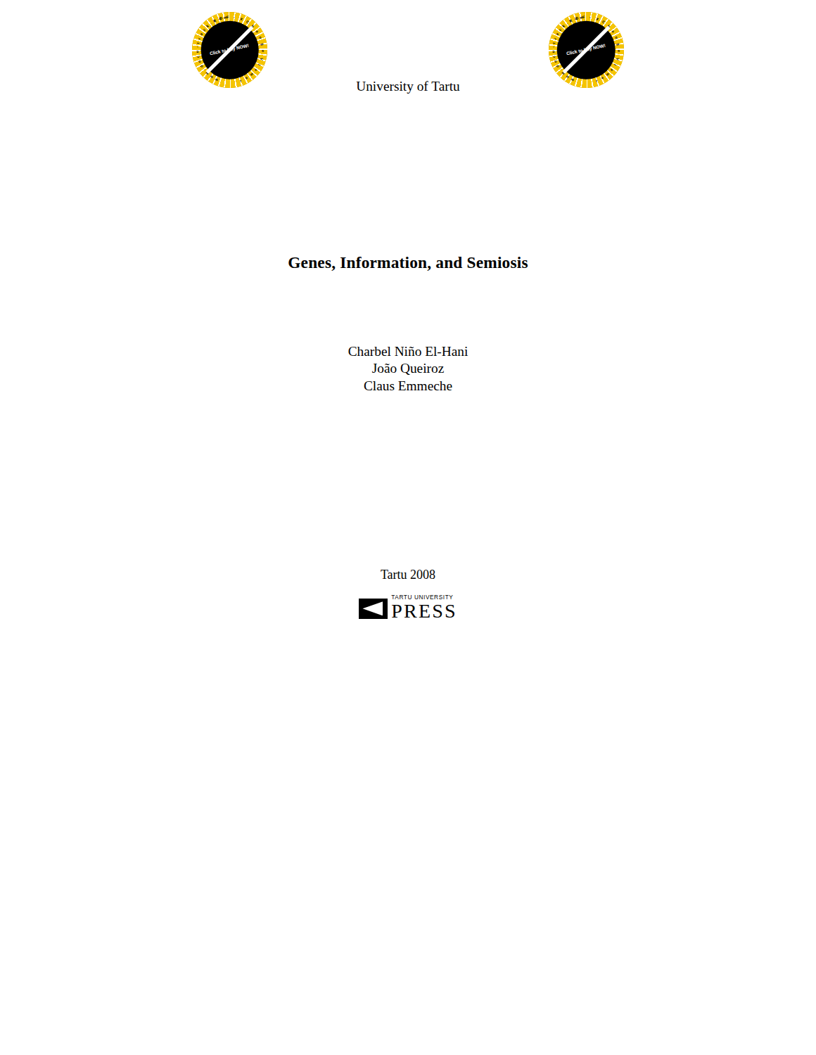P D F - X C h a n g e V i e w e r w w w . d o c u - t r a c k . c o m
Click to buy NOW!
P D F - X C h a n g e V i e w e r w w w . d o c u - t r a c k . c o m
Click to buy NOW!
University of Tartu
Genes, Information, and Semiosis
Charbel Niño El-Hani
João Queiroz
Claus Emmeche
Tartu 2008
TARTU UNIVERSITY PRESS